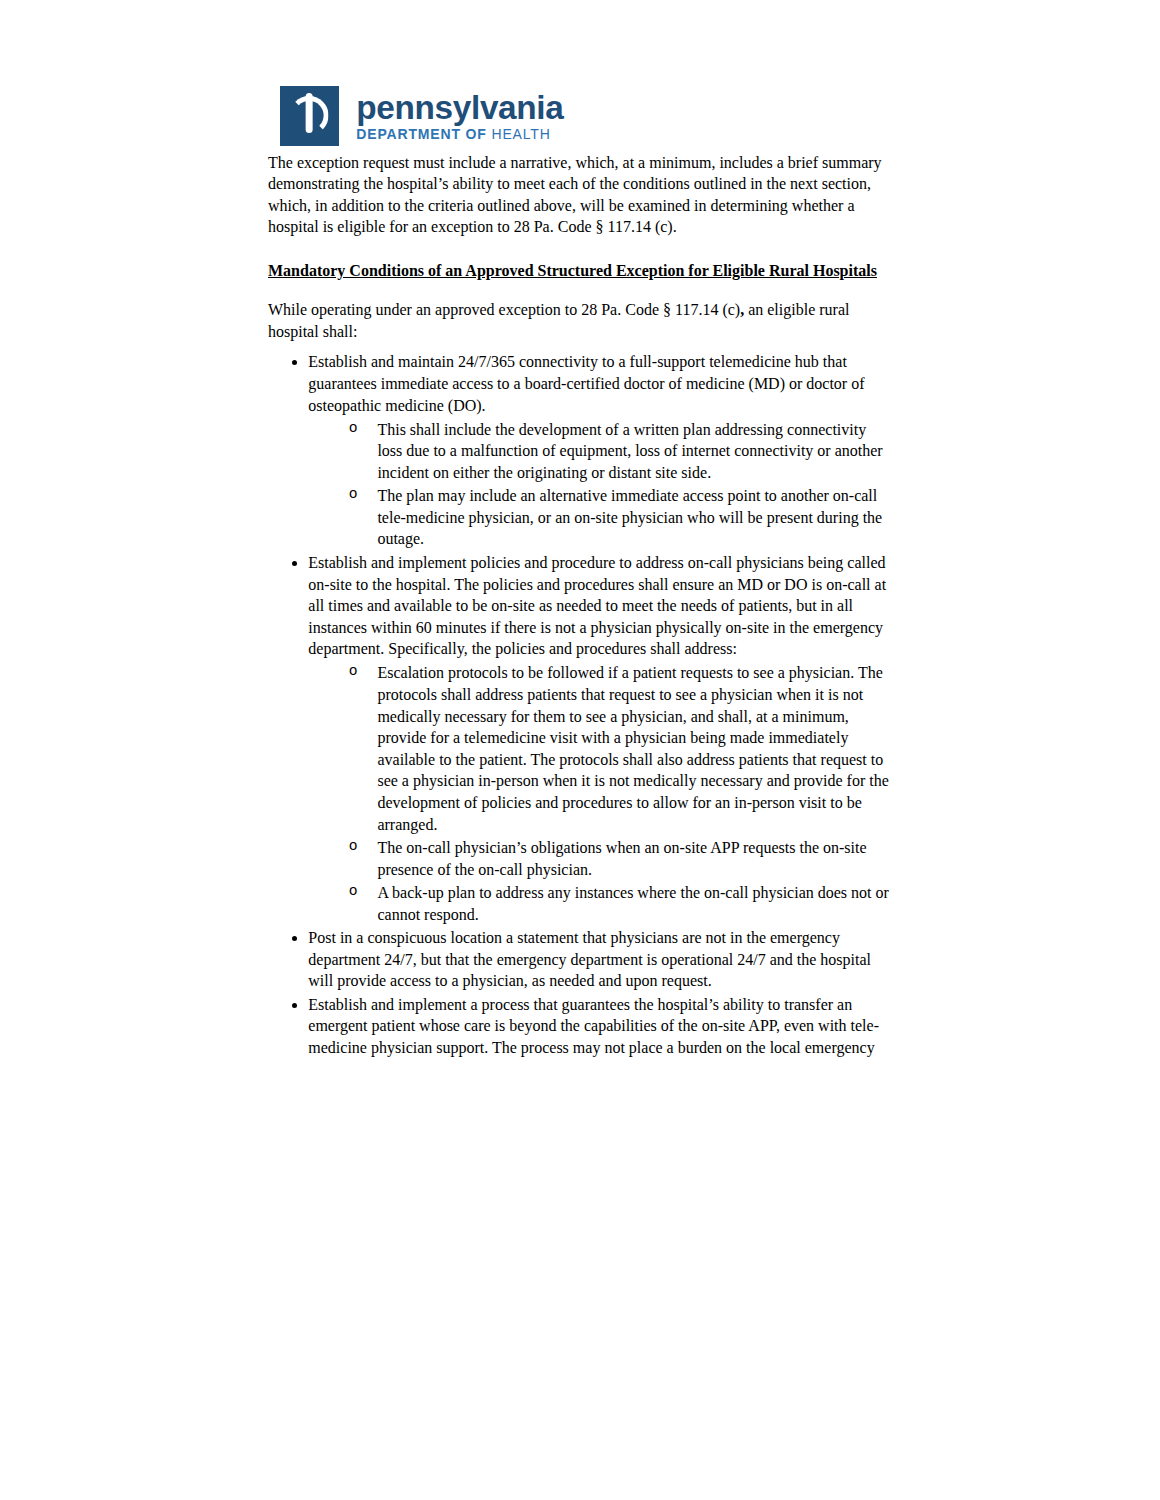pennsylvania
DEPARTMENT OF HEALTH
The exception request must include a narrative, which, at a minimum, includes a brief summary demonstrating the hospital’s ability to meet each of the conditions outlined in the next section, which, in addition to the criteria outlined above, will be examined in determining whether a hospital is eligible for an exception to 28 Pa. Code § 117.14 (c).
Mandatory Conditions of an Approved Structured Exception for Eligible Rural Hospitals
While operating under an approved exception to 28 Pa. Code § 117.14 (c), an eligible rural hospital shall:
Establish and maintain 24/7/365 connectivity to a full-support telemedicine hub that guarantees immediate access to a board-certified doctor of medicine (MD) or doctor of osteopathic medicine (DO).
This shall include the development of a written plan addressing connectivity loss due to a malfunction of equipment, loss of internet connectivity or another incident on either the originating or distant site side.
The plan may include an alternative immediate access point to another on-call tele-medicine physician, or an on-site physician who will be present during the outage.
Establish and implement policies and procedure to address on-call physicians being called on-site to the hospital. The policies and procedures shall ensure an MD or DO is on-call at all times and available to be on-site as needed to meet the needs of patients, but in all instances within 60 minutes if there is not a physician physically on-site in the emergency department. Specifically, the policies and procedures shall address:
Escalation protocols to be followed if a patient requests to see a physician. The protocols shall address patients that request to see a physician when it is not medically necessary for them to see a physician, and shall, at a minimum, provide for a telemedicine visit with a physician being made immediately available to the patient. The protocols shall also address patients that request to see a physician in-person when it is not medically necessary and provide for the development of policies and procedures to allow for an in-person visit to be arranged.
The on-call physician’s obligations when an on-site APP requests the on-site presence of the on-call physician.
A back-up plan to address any instances where the on-call physician does not or cannot respond.
Post in a conspicuous location a statement that physicians are not in the emergency department 24/7, but that the emergency department is operational 24/7 and the hospital will provide access to a physician, as needed and upon request.
Establish and implement a process that guarantees the hospital’s ability to transfer an emergent patient whose care is beyond the capabilities of the on-site APP, even with tele-medicine physician support. The process may not place a burden on the local emergency